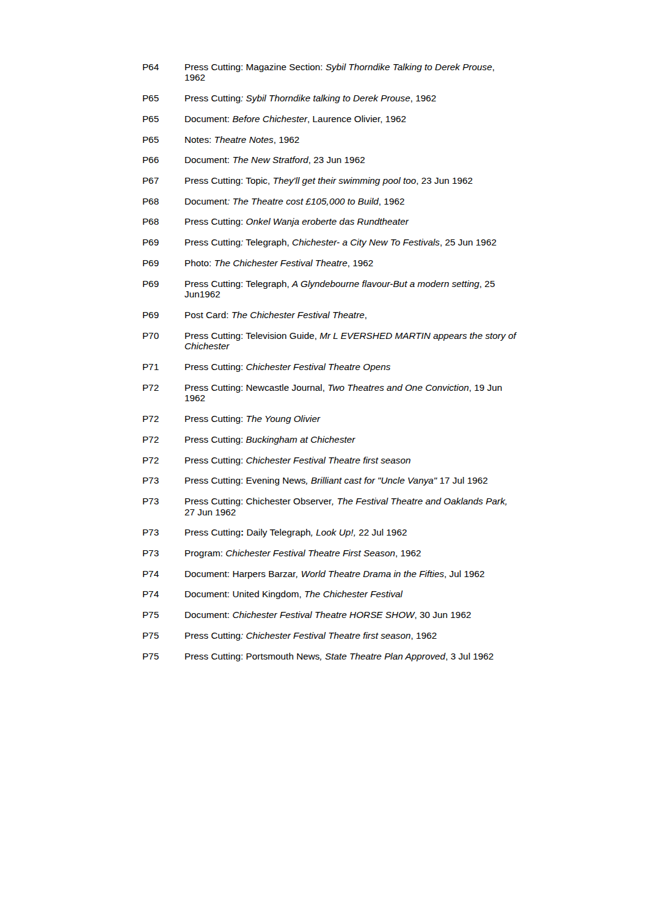| P64 | Press Cutting: Magazine Section: Sybil Thorndike Talking to Derek Prouse , 1962 |
| P65 | Press Cutting : Sybil Thorndike talking to Derek Prouse , 1962 |
| P65 | Document: Before Chichester , Laurence Olivier, 1962 |
| P65 | Notes: Theatre Notes , 1962 |
| P66 | Document: The New Stratford , 23 Jun 1962 |
| P67 | Press Cutting: Topic, They'll get their swimming pool too , 23 Jun 1962 |
| P68 | Document : The Theatre cost £105,000 to Build , 1962 |
| P68 | Press Cutting: Onkel Wanja eroberte das Rundtheater |
| P69 | Press Cutting : Telegraph, Chichester- a City New To Festivals , 25 Jun 1962 |
| P69 | Photo: The Chichester Festival Theatre , 1962 |
| P69 | Press Cutting: Telegraph, A Glyndebourne flavour-But a modern setting , 25 Jun1962 |
| P69 | Post Card: The Chichester Festival Theatre , |
| P70 | Press Cutting: Television Guide, Mr L EVERSHED MARTIN appears the story of Chichester |
| P71 | Press Cutting: Chichester Festival Theatre Opens |
| P72 | Press Cutting: Newcastle Journal, Two Theatres and One Conviction , 19 Jun 1962 |
| P72 | Press Cutting: The Young Olivier |
| P72 | Press Cutting: Buckingham at Chichester |
| P72 | Press Cutting: Chichester Festival Theatre first season |
| P73 | Press Cutting: Evening News , Brilliant cast for "Uncle Vanya" 17 Jul 1962 |
| P73 | Press Cutting: Chichester Observer , The Festival Theatre and Oaklands Park, 27 Jun 1962 |
| P73 | Press Cutting : Daily Telegraph , Look Up!, 22 Jul 1962 |
| P73 | Program: Chichester Festival Theatre First Season , 1962 |
| P74 | Document: Harpers Barzar , World Theatre Drama in the Fifties , Jul 1962 |
| P74 | Document: United Kingdom, The Chichester Festival |
| P75 | Document: Chichester Festival Theatre HORSE SHOW , 30 Jun 1962 |
| P75 | Press Cutting : Chichester Festival Theatre first season , 1962 |
| P75 | Press Cutting: Portsmouth News , State Theatre Plan Approved , 3 Jul 1962 |